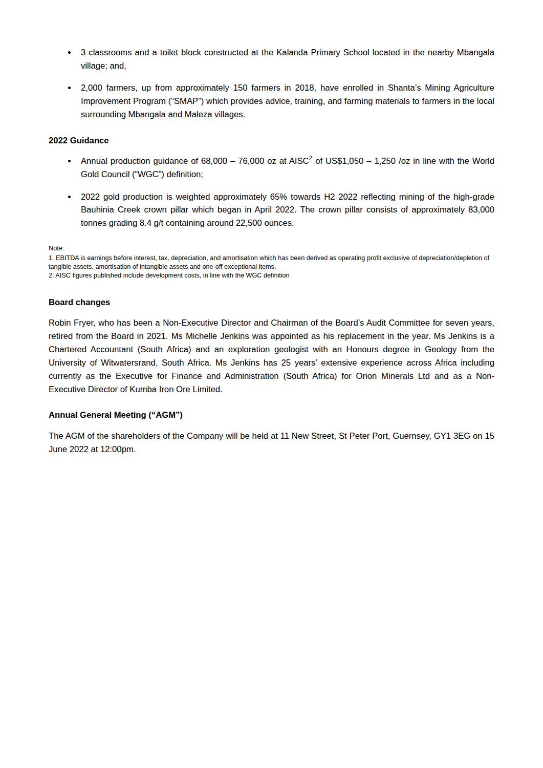3 classrooms and a toilet block constructed at the Kalanda Primary School located in the nearby Mbangala village; and,
2,000 farmers, up from approximately 150 farmers in 2018, have enrolled in Shanta’s Mining Agriculture Improvement Program (“SMAP”) which provides advice, training, and farming materials to farmers in the local surrounding Mbangala and Maleza villages.
2022 Guidance
Annual production guidance of 68,000 – 76,000 oz at AISC2 of US$1,050 – 1,250 /oz in line with the World Gold Council (“WGC”) definition;
2022 gold production is weighted approximately 65% towards H2 2022 reflecting mining of the high-grade Bauhinia Creek crown pillar which began in April 2022. The crown pillar consists of approximately 83,000 tonnes grading 8.4 g/t containing around 22,500 ounces.
Note:
1. EBITDA is earnings before interest, tax, depreciation, and amortisation which has been derived as operating profit exclusive of depreciation/depletion of tangible assets, amortisation of intangible assets and one-off exceptional items.
2. AISC figures published include development costs, in line with the WGC definition
Board changes
Robin Fryer, who has been a Non-Executive Director and Chairman of the Board’s Audit Committee for seven years, retired from the Board in 2021. Ms Michelle Jenkins was appointed as his replacement in the year. Ms Jenkins is a Chartered Accountant (South Africa) and an exploration geologist with an Honours degree in Geology from the University of Witwatersrand, South Africa. Ms Jenkins has 25 years’ extensive experience across Africa including currently as the Executive for Finance and Administration (South Africa) for Orion Minerals Ltd and as a Non-Executive Director of Kumba Iron Ore Limited.
Annual General Meeting (“AGM”)
The AGM of the shareholders of the Company will be held at 11 New Street, St Peter Port, Guernsey, GY1 3EG on 15 June 2022 at 12:00pm.